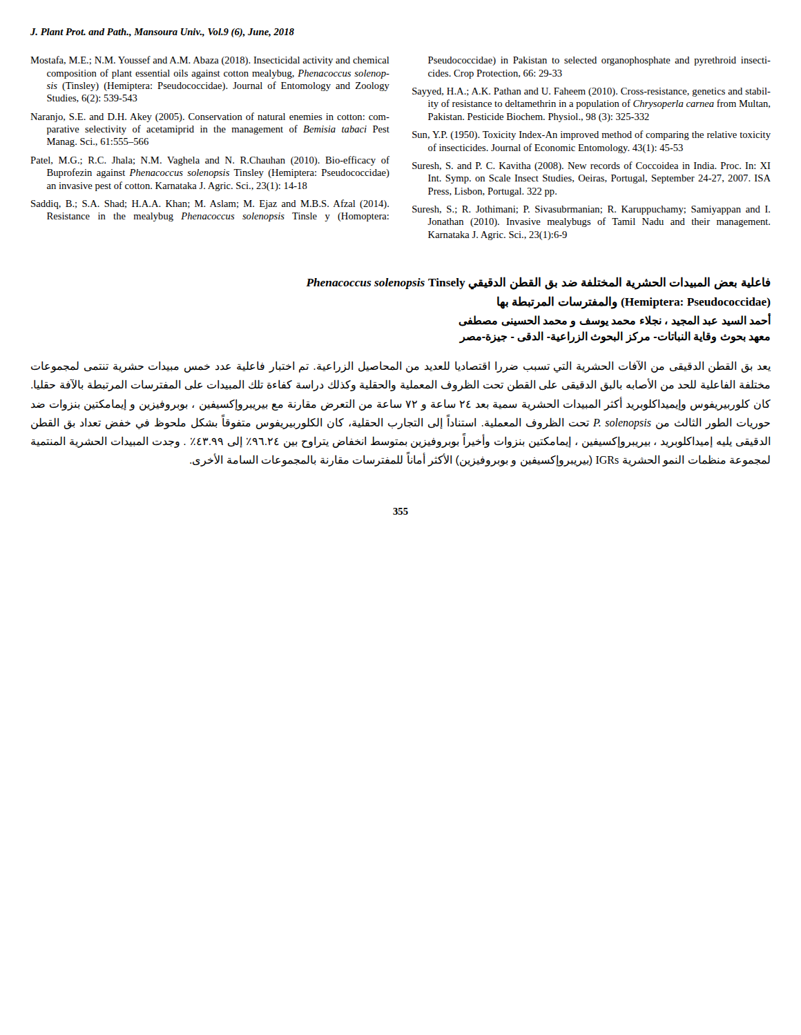J. Plant Prot. and Path., Mansoura Univ., Vol.9 (6), June, 2018
Mostafa, M.E.; N.M. Youssef and A.M. Abaza (2018). Insecticidal activity and chemical composition of plant essential oils against cotton mealybug, Phenacoccus solenopsis (Tinsley) (Hemiptera: Pseudococcidae). Journal of Entomology and Zoology Studies, 6(2): 539-543
Naranjo, S.E. and D.H. Akey (2005). Conservation of natural enemies in cotton: comparative selectivity of acetamiprid in the management of Bemisia tabaci Pest Manag. Sci., 61:555–566
Patel, M.G.; R.C. Jhala; N.M. Vaghela and N. R.Chauhan (2010). Bio-efficacy of Buprofezin against Phenacoccus solenopsis Tinsley (Hemiptera: Pseudococcidae) an invasive pest of cotton. Karnataka J. Agric. Sci., 23(1): 14-18
Saddiq, B.; S.A. Shad; H.A.A. Khan; M. Aslam; M. Ejaz and M.B.S. Afzal (2014). Resistance in the mealybug Phenacoccus solenopsis Tinsle y (Homoptera: Pseudococcidae) in Pakistan to selected organophosphate and pyrethroid insecticides. Crop Protection, 66: 29-33
Sayyed, H.A.; A.K. Pathan and U. Faheem (2010). Cross-resistance, genetics and stability of resistance to deltamethrin in a population of Chrysoperla carnea from Multan, Pakistan. Pesticide Biochem. Physiol., 98 (3): 325-332
Sun, Y.P. (1950). Toxicity Index-An improved method of comparing the relative toxicity of insecticides. Journal of Economic Entomology. 43(1): 45-53
Suresh, S. and P. C. Kavitha (2008). New records of Coccoidea in India. Proc. In: XI Int. Symp. on Scale Insect Studies, Oeiras, Portugal, September 24-27, 2007. ISA Press, Lisbon, Portugal. 322 pp.
Suresh, S.; R. Jothimani; P. Sivasubrmanian; R. Karuppuchamy; Samiyappan and I. Jonathan (2010). Invasive mealybugs of Tamil Nadu and their management. Karnataka J. Agric. Sci., 23(1):6-9
فاعلية بعض المبيدات الحشرية المختلفة ضد بق القطن الدقيقي Phenacoccus solenopsis Tinsely
(Hemiptera: Pseudococcidae) والمفترسات المرتبطة بها
أحمد السيد عبد المجيد ، نجلاء محمد يوسف و محمد الحسينى مصطفى
معهد بحوث وقاية النباتات- مركز البحوث الزراعية- الدقى - جيزة-مصر
يعد بق القطن الدقيقى من الآفات الحشرية التي تسبب ضررا اقتصاديا للعديد من المحاصيل الزراعية. تم اختبار فاعلية عدد خمس مبيدات حشرية تنتمى لمجموعات مختلفة الفاعلية للحد من الأصابه بالبق الدقيقى على القطن تحت الظروف المعملية والحقلية وكذلك دراسة كفاءة تلك المبيدات على المفترسات المرتبطة بالآفة حقليا. كان كلوربيريفوس وإيميداكلوبريد أكثر المبيدات الحشرية سمية بعد ٢٤ ساعة و ٧٢ ساعة من التعرض مقارنة مع بيريبروإكسيفين ، بوبروفيزين و إيمامكتين بنزوات ضد حوريات الطور الثالث من P. solenopsis تحت الظروف المعملية. استناداً إلى التجارب الحقلية، كان الكلوربيريفوس متفوقاً بشكل ملحوظ في خفض تعداد بق القطن الدقيقى يليه إميداكلوبريد ، بيريبروإكسيفين ، إيمامكتين بنزوات وأخيراً بوبروفيزين بمتوسط انخفاض يتراوح بين ٩٦.٢٤٪ إلى ٤٣.٩٩٪ . وجدت المبيدات الحشرية المنتمية لمجموعة منظمات النمو الحشرية IGRs (بيريبروإكسيفين و بوبروفيزين) الأكثر أماناً للمفترسات مقارنة بالمجموعات السامة الأخرى.
355